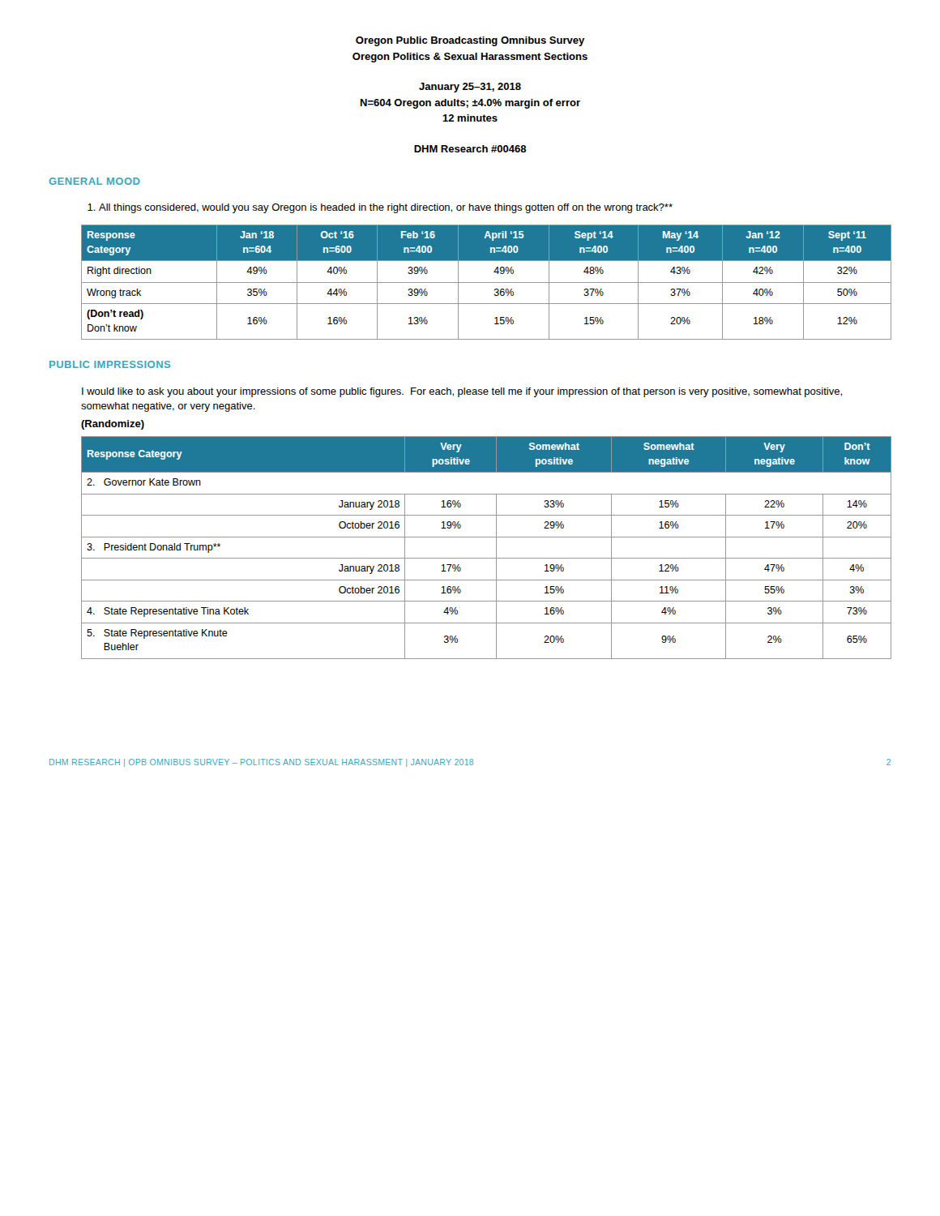Oregon Public Broadcasting Omnibus Survey
Oregon Politics & Sexual Harassment Sections
January 25–31, 2018
N=604 Oregon adults; ±4.0% margin of error
12 minutes
DHM Research #00468
GENERAL MOOD
All things considered, would you say Oregon is headed in the right direction, or have things gotten off on the wrong track?**
| Response Category | Jan ‘18 n=604 | Oct ‘16 n=600 | Feb ‘16 n=400 | April ‘15 n=400 | Sept ‘14 n=400 | May ‘14 n=400 | Jan ‘12 n=400 | Sept ‘11 n=400 |
| --- | --- | --- | --- | --- | --- | --- | --- | --- |
| Right direction | 49% | 40% | 39% | 49% | 48% | 43% | 42% | 32% |
| Wrong track | 35% | 44% | 39% | 36% | 37% | 37% | 40% | 50% |
| (Don’t read) Don’t know | 16% | 16% | 13% | 15% | 15% | 20% | 18% | 12% |
PUBLIC IMPRESSIONS
I would like to ask you about your impressions of some public figures. For each, please tell me if your impression of that person is very positive, somewhat positive, somewhat negative, or very negative.
(Randomize)
| Response Category | Very positive | Somewhat positive | Somewhat negative | Very negative | Don’t know |
| --- | --- | --- | --- | --- | --- |
| 2. Governor Kate Brown |
| January 2018 | 16% | 33% | 15% | 22% | 14% |
| October 2016 | 19% | 29% | 16% | 17% | 20% |
| 3. President Donald Trump** | | | | | |
| January 2018 | 17% | 19% | 12% | 47% | 4% |
| October 2016 | 16% | 15% | 11% | 55% | 3% |
| 4. State Representative Tina Kotek | 4% | 16% | 4% | 3% | 73% |
| 5. State Representative Knute Buehler | 3% | 20% | 9% | 2% | 65% |
DHM RESEARCH | OPB OMNIBUS SURVEY – POLITICS AND SEXUAL HARASSMENT | JANUARY 2018
2